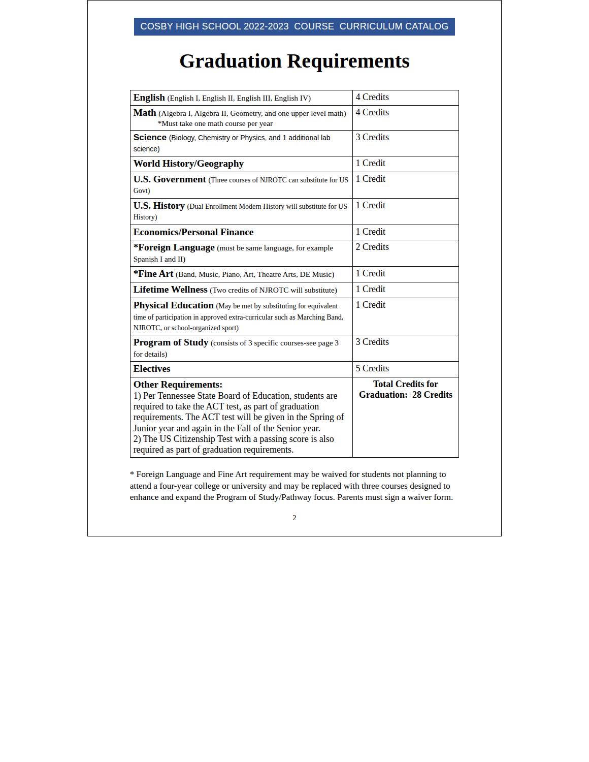COSBY HIGH SCHOOL 2022-2023 COURSE CURRICULUM CATALOG
Graduation Requirements
| English (English I, English II, English III, English IV) | 4 Credits |
| Math (Algebra I, Algebra II, Geometry, and one upper level math) *Must take one math course per year | 4 Credits |
| Science (Biology, Chemistry or Physics, and 1 additional lab science) | 3 Credits |
| World History/Geography | 1 Credit |
| U.S. Government (Three courses of NJROTC can substitute for US Govt) | 1 Credit |
| U.S. History (Dual Enrollment Modern History will substitute for US History) | 1 Credit |
| Economics/Personal Finance | 1 Credit |
| *Foreign Language (must be same language, for example Spanish I and II) | 2 Credits |
| *Fine Art (Band, Music, Piano, Art, Theatre Arts, DE Music) | 1 Credit |
| Lifetime Wellness (Two credits of NJROTC will substitute) | 1 Credit |
| Physical Education (May be met by substituting for equivalent time of participation in approved extra-curricular such as Marching Band, NJROTC, or school-organized sport) | 1 Credit |
| Program of Study (consists of 3 specific courses-see page 3 for details) | 3 Credits |
| Electives | 5 Credits |
| Other Requirements: 1) Per Tennessee State Board of Education, students are required to take the ACT test, as part of graduation requirements. The ACT test will be given in the Spring of Junior year and again in the Fall of the Senior year. 2) The US Citizenship Test with a passing score is also required as part of graduation requirements. | Total Credits for Graduation: 28 Credits |
* Foreign Language and Fine Art requirement may be waived for students not planning to attend a four-year college or university and may be replaced with three courses designed to enhance and expand the Program of Study/Pathway focus. Parents must sign a waiver form.
2